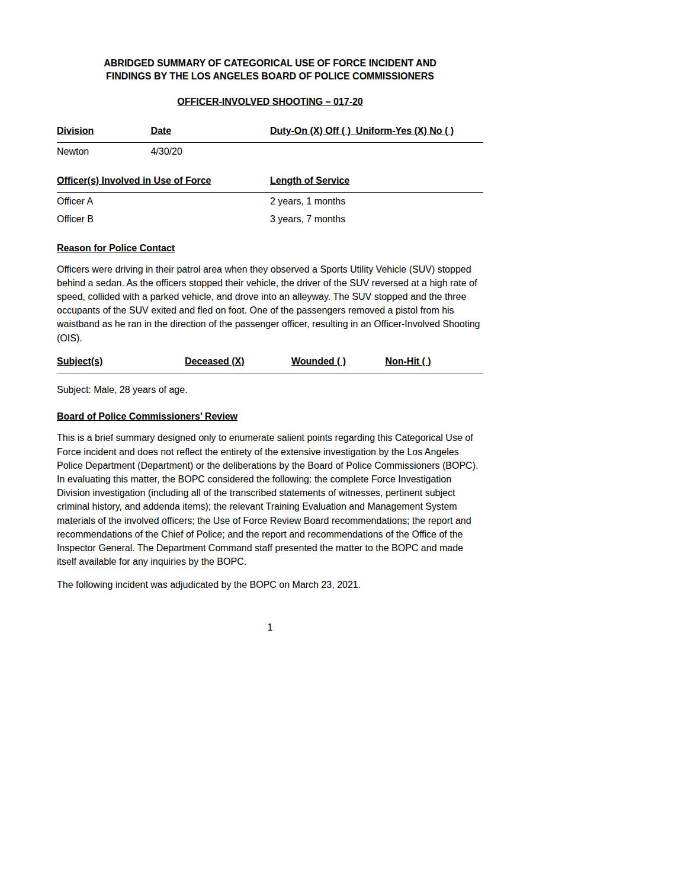ABRIDGED SUMMARY OF CATEGORICAL USE OF FORCE INCIDENT AND
FINDINGS BY THE LOS ANGELES BOARD OF POLICE COMMISSIONERS
OFFICER-INVOLVED SHOOTING – 017-20
| Division | Date | Duty-On (X) Off ( ) Uniform-Yes (X) No ( ) |
| --- | --- | --- |
| Newton | 4/30/20 | |
| Officer(s) Involved in Use of Force | Length of Service |
| --- | --- |
| Officer A | 2 years, 1 months |
| Officer B | 3 years, 7 months |
Reason for Police Contact
Officers were driving in their patrol area when they observed a Sports Utility Vehicle (SUV) stopped behind a sedan. As the officers stopped their vehicle, the driver of the SUV reversed at a high rate of speed, collided with a parked vehicle, and drove into an alleyway. The SUV stopped and the three occupants of the SUV exited and fled on foot. One of the passengers removed a pistol from his waistband as he ran in the direction of the passenger officer, resulting in an Officer-Involved Shooting (OIS).
| Subject(s) | Deceased (X) | Wounded ( ) | Non-Hit ( ) |
| --- | --- | --- | --- |
Subject: Male, 28 years of age.
Board of Police Commissioners’ Review
This is a brief summary designed only to enumerate salient points regarding this Categorical Use of Force incident and does not reflect the entirety of the extensive investigation by the Los Angeles Police Department (Department) or the deliberations by the Board of Police Commissioners (BOPC). In evaluating this matter, the BOPC considered the following: the complete Force Investigation Division investigation (including all of the transcribed statements of witnesses, pertinent subject criminal history, and addenda items); the relevant Training Evaluation and Management System materials of the involved officers; the Use of Force Review Board recommendations; the report and recommendations of the Chief of Police; and the report and recommendations of the Office of the Inspector General. The Department Command staff presented the matter to the BOPC and made itself available for any inquiries by the BOPC.
The following incident was adjudicated by the BOPC on March 23, 2021.
1